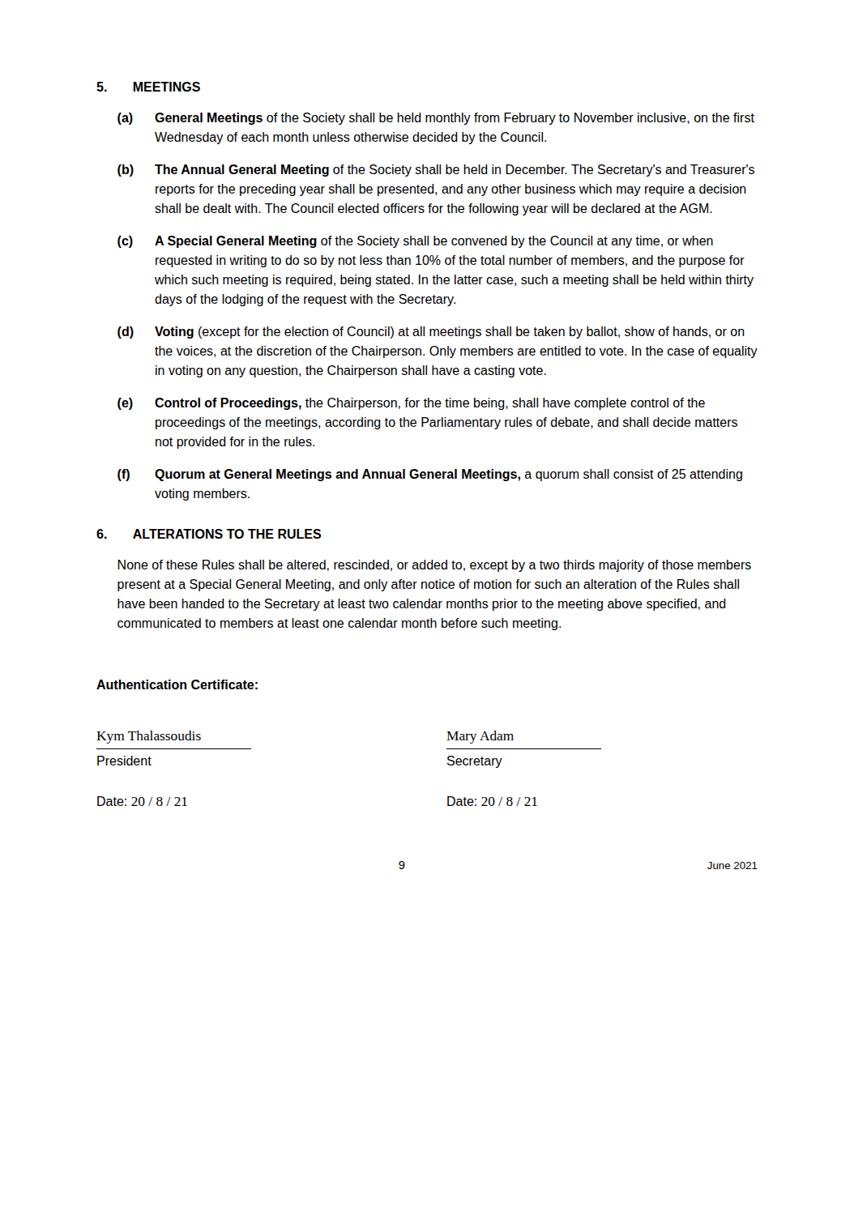5. MEETINGS
(a) General Meetings of the Society shall be held monthly from February to November inclusive, on the first Wednesday of each month unless otherwise decided by the Council.
(b) The Annual General Meeting of the Society shall be held in December. The Secretary's and Treasurer's reports for the preceding year shall be presented, and any other business which may require a decision shall be dealt with. The Council elected officers for the following year will be declared at the AGM.
(c) A Special General Meeting of the Society shall be convened by the Council at any time, or when requested in writing to do so by not less than 10% of the total number of members, and the purpose for which such meeting is required, being stated. In the latter case, such a meeting shall be held within thirty days of the lodging of the request with the Secretary.
(d) Voting (except for the election of Council) at all meetings shall be taken by ballot, show of hands, or on the voices, at the discretion of the Chairperson. Only members are entitled to vote. In the case of equality in voting on any question, the Chairperson shall have a casting vote.
(e) Control of Proceedings, the Chairperson, for the time being, shall have complete control of the proceedings of the meetings, according to the Parliamentary rules of debate, and shall decide matters not provided for in the rules.
(f) Quorum at General Meetings and Annual General Meetings, a quorum shall consist of 25 attending voting members.
6. ALTERATIONS TO THE RULES
None of these Rules shall be altered, rescinded, or added to, except by a two thirds majority of those members present at a Special General Meeting, and only after notice of motion for such an alteration of the Rules shall have been handed to the Secretary at least two calendar months prior to the meeting above specified, and communicated to members at least one calendar month before such meeting.
Authentication Certificate:
Kym Thalassoudis
President
Date: 20 / 8 / 21
Mary Adam
Secretary
Date: 20 / 8 / 21
9 June 2021